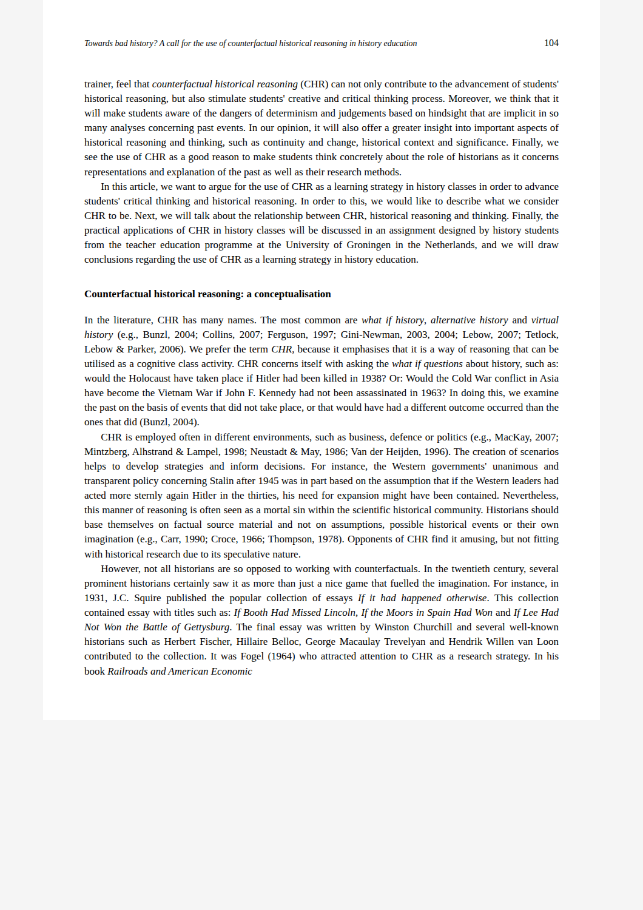Towards bad history? A call for the use of counterfactual historical reasoning in history education 104
trainer, feel that counterfactual historical reasoning (CHR) can not only contribute to the advancement of students' historical reasoning, but also stimulate students' creative and critical thinking process. Moreover, we think that it will make students aware of the dangers of determinism and judgements based on hindsight that are implicit in so many analyses concerning past events. In our opinion, it will also offer a greater insight into important aspects of historical reasoning and thinking, such as continuity and change, historical context and significance. Finally, we see the use of CHR as a good reason to make students think concretely about the role of historians as it concerns representations and explanation of the past as well as their research methods.
In this article, we want to argue for the use of CHR as a learning strategy in history classes in order to advance students' critical thinking and historical reasoning. In order to this, we would like to describe what we consider CHR to be. Next, we will talk about the relationship between CHR, historical reasoning and thinking. Finally, the practical applications of CHR in history classes will be discussed in an assignment designed by history students from the teacher education programme at the University of Groningen in the Netherlands, and we will draw conclusions regarding the use of CHR as a learning strategy in history education.
Counterfactual historical reasoning: a conceptualisation
In the literature, CHR has many names. The most common are what if history, alternative history and virtual history (e.g., Bunzl, 2004; Collins, 2007; Ferguson, 1997; Gini-Newman, 2003, 2004; Lebow, 2007; Tetlock, Lebow & Parker, 2006). We prefer the term CHR, because it emphasises that it is a way of reasoning that can be utilised as a cognitive class activity. CHR concerns itself with asking the what if questions about history, such as: would the Holocaust have taken place if Hitler had been killed in 1938? Or: Would the Cold War conflict in Asia have become the Vietnam War if John F. Kennedy had not been assassinated in 1963? In doing this, we examine the past on the basis of events that did not take place, or that would have had a different outcome occurred than the ones that did (Bunzl, 2004).
CHR is employed often in different environments, such as business, defence or politics (e.g., MacKay, 2007; Mintzberg, Alhstrand & Lampel, 1998; Neustadt & May, 1986; Van der Heijden, 1996). The creation of scenarios helps to develop strategies and inform decisions. For instance, the Western governments' unanimous and transparent policy concerning Stalin after 1945 was in part based on the assumption that if the Western leaders had acted more sternly again Hitler in the thirties, his need for expansion might have been contained. Nevertheless, this manner of reasoning is often seen as a mortal sin within the scientific historical community. Historians should base themselves on factual source material and not on assumptions, possible historical events or their own imagination (e.g., Carr, 1990; Croce, 1966; Thompson, 1978). Opponents of CHR find it amusing, but not fitting with historical research due to its speculative nature.
However, not all historians are so opposed to working with counterfactuals. In the twentieth century, several prominent historians certainly saw it as more than just a nice game that fuelled the imagination. For instance, in 1931, J.C. Squire published the popular collection of essays If it had happened otherwise. This collection contained essay with titles such as: If Booth Had Missed Lincoln, If the Moors in Spain Had Won and If Lee Had Not Won the Battle of Gettysburg. The final essay was written by Winston Churchill and several well-known historians such as Herbert Fischer, Hillaire Belloc, George Macaulay Trevelyan and Hendrik Willen van Loon contributed to the collection. It was Fogel (1964) who attracted attention to CHR as a research strategy. In his book Railroads and American Economic